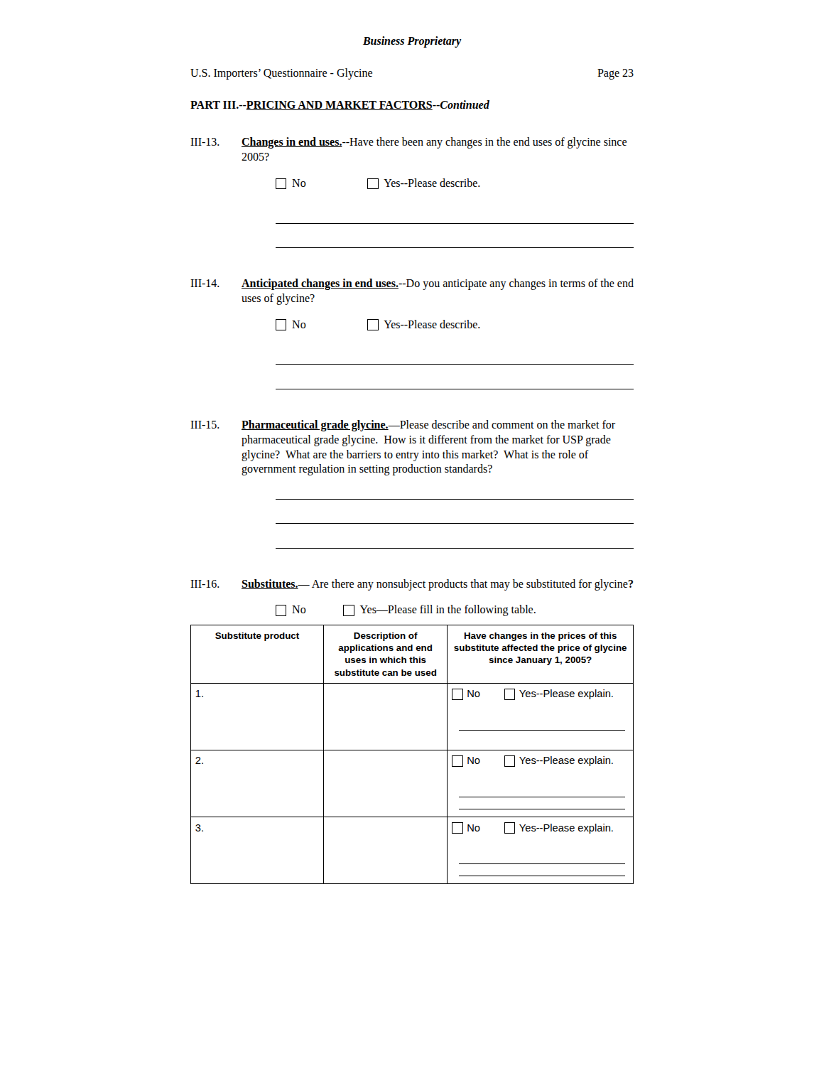Business Proprietary
U.S. Importers’ Questionnaire - Glycine
Page 23
PART III.--PRICING AND MARKET FACTORS--Continued
III-13.
Changes in end uses.--Have there been any changes in the end uses of glycine since 2005?
No Yes--Please describe.
III-14.
Anticipated changes in end uses.--Do you anticipate any changes in terms of the end uses of glycine?
No Yes--Please describe.
III-15.
Pharmaceutical grade glycine.—Please describe and comment on the market for pharmaceutical grade glycine. How is it different from the market for USP grade glycine? What are the barriers to entry into this market? What is the role of government regulation in setting production standards?
III-16.
Substitutes.— Are there any nonsubject products that may be substituted for glycine?
No Yes—Please fill in the following table.
| Substitute product | Description of applications and end uses in which this substitute can be used | Have changes in the prices of this substitute affected the price of glycine since January 1, 2005? |
| --- | --- | --- |
| 1. | | No Yes--Please explain. |
| 2. | | No Yes--Please explain. |
| 3. | | No Yes--Please explain. |